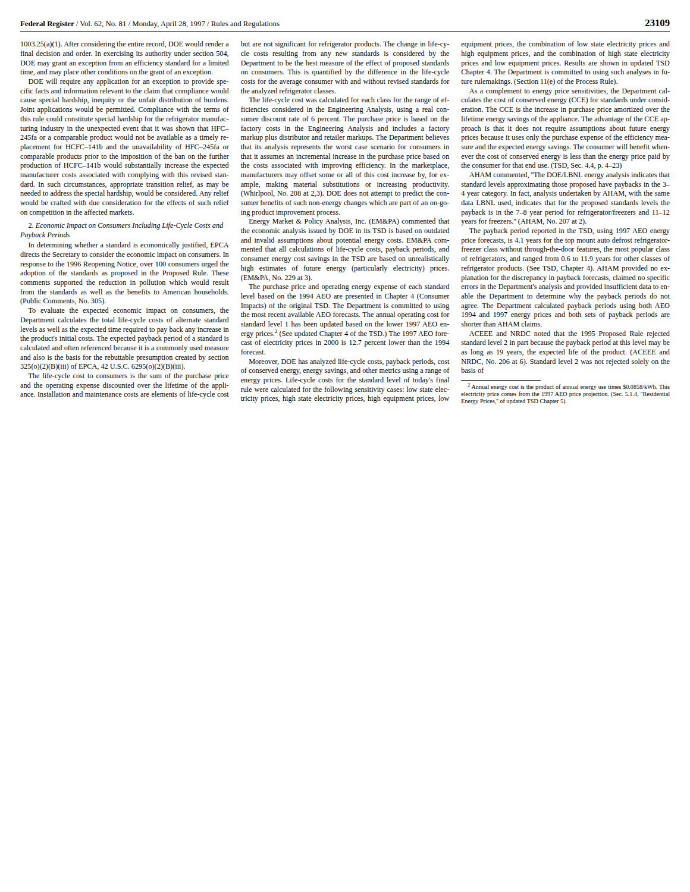Federal Register / Vol. 62, No. 81 / Monday, April 28, 1997 / Rules and Regulations
23109
1003.25(a)(1). After considering the entire record, DOE would render a final decision and order. In exercising its authority under section 504, DOE may grant an exception from an efficiency standard for a limited time, and may place other conditions on the grant of an exception.
DOE will require any application for an exception to provide specific facts and information relevant to the claim that compliance would cause special hardship, inequity or the unfair distribution of burdens. Joint applications would be permitted. Compliance with the terms of this rule could constitute special hardship for the refrigerator manufacturing industry in the unexpected event that it was shown that HFC–245fa or a comparable product would not be available as a timely replacement for HCFC–141b and the unavailability of HFC–245fa or comparable products prior to the imposition of the ban on the further production of HCFC–141b would substantially increase the expected manufacturer costs associated with complying with this revised standard. In such circumstances, appropriate transition relief, as may be needed to address the special hardship, would be considered. Any relief would be crafted with due consideration for the effects of such relief on competition in the affected markets.
2. Economic Impact on Consumers Including Life-Cycle Costs and Payback Periods
In determining whether a standard is economically justified, EPCA directs the Secretary to consider the economic impact on consumers. In response to the 1996 Reopening Notice, over 100 consumers urged the adoption of the standards as proposed in the Proposed Rule. These comments supported the reduction in pollution which would result from the standards as well as the benefits to American households. (Public Comments, No. 305).
To evaluate the expected economic impact on consumers, the Department calculates the total life-cycle costs of alternate standard levels as well as the expected time required to pay back any increase in the product's initial costs. The expected payback period of a standard is calculated and often referenced because it is a commonly used measure and also is the basis for the rebuttable presumption created by section 325(o)(2)(B)(iii) of EPCA, 42 U.S.C. 6295(o)(2)(B)(iii).
The life-cycle cost to consumers is the sum of the purchase price and the operating expense discounted over the lifetime of the appliance. Installation and maintenance costs are elements of life-cycle cost but are not significant for refrigerator products. The change in life-cycle costs resulting from any new standards is considered by the Department to be the best measure of the effect of proposed standards on consumers. This is quantified by the difference in the life-cycle costs for the average consumer with and without revised standards for the analyzed refrigerator classes.
The life-cycle cost was calculated for each class for the range of efficiencies considered in the Engineering Analysis, using a real consumer discount rate of 6 percent. The purchase price is based on the factory costs in the Engineering Analysis and includes a factory markup plus distributor and retailer markups. The Department believes that its analysis represents the worst case scenario for consumers in that it assumes an incremental increase in the purchase price based on the costs associated with improving efficiency. In the marketplace, manufacturers may offset some or all of this cost increase by, for example, making material substitutions or increasing productivity. (Whirlpool, No. 208 at 2,3). DOE does not attempt to predict the consumer benefits of such non-energy changes which are part of an on-going product improvement process.
Energy Market & Policy Analysis, Inc. (EM&PA) commented that the economic analysis issued by DOE in its TSD is based on outdated and invalid assumptions about potential energy costs. EM&PA commented that all calculations of life-cycle costs, payback periods, and consumer energy cost savings in the TSD are based on unrealistically high estimates of future energy (particularly electricity) prices. (EM&PA, No. 229 at 3).
The purchase price and operating energy expense of each standard level based on the 1994 AEO are presented in Chapter 4 (Consumer Impacts) of the original TSD. The Department is committed to using the most recent available AEO forecasts. The annual operating cost for standard level 1 has been updated based on the lower 1997 AEO energy prices.2 (See updated Chapter 4 of the TSD.) The 1997 AEO forecast of electricity prices in 2000 is 12.7 percent lower than the 1994 forecast.
Moreover, DOE has analyzed life-cycle costs, payback periods, cost of conserved energy, energy savings, and other metrics using a range of energy prices. Life-cycle costs for the standard level of today's final rule were calculated for the following sensitivity cases: low state electricity prices, high state electricity prices, high equipment prices, low equipment prices, the combination of low state electricity prices and high equipment prices, and the combination of high state electricity prices and low equipment prices. Results are shown in updated TSD Chapter 4. The Department is committed to using such analyses in future rulemakings. (Section 11(e) of the Process Rule).
As a complement to energy price sensitivities, the Department calculates the cost of conserved energy (CCE) for standards under consideration. The CCE is the increase in purchase price amortized over the lifetime energy savings of the appliance. The advantage of the CCE approach is that it does not require assumptions about future energy prices because it uses only the purchase expense of the efficiency measure and the expected energy savings. The consumer will benefit whenever the cost of conserved energy is less than the energy price paid by the consumer for that end use. (TSD, Sec. 4.4, p. 4–23)
AHAM commented, ''The DOE/LBNL energy analysis indicates that standard levels approximating those proposed have paybacks in the 3–4 year category. In fact, analysis undertaken by AHAM, with the same data LBNL used, indicates that for the proposed standards levels the payback is in the 7–8 year period for refrigerator/freezers and 11–12 years for freezers.'' (AHAM, No. 207 at 2).
The payback period reported in the TSD, using 1997 AEO energy price forecasts, is 4.1 years for the top mount auto defrost refrigerator-freezer class without through-the-door features, the most popular class of refrigerators, and ranged from 0.6 to 11.9 years for other classes of refrigerator products. (See TSD, Chapter 4). AHAM provided no explanation for the discrepancy in payback forecasts, claimed no specific errors in the Department's analysis and provided insufficient data to enable the Department to determine why the payback periods do not agree. The Department calculated payback periods using both AEO 1994 and 1997 energy prices and both sets of payback periods are shorter than AHAM claims.
ACEEE and NRDC noted that the 1995 Proposed Rule rejected standard level 2 in part because the payback period at this level may be as long as 19 years, the expected life of the product. (ACEEE and NRDC, No. 206 at 6). Standard level 2 was not rejected solely on the basis of
2 Annual energy cost is the product of annual energy use times $0.0858/kWh. This electricity price comes from the 1997 AEO price projection. (Sec. 5.1.4, ''Residential Energy Prices,'' of updated TSD Chapter 5).